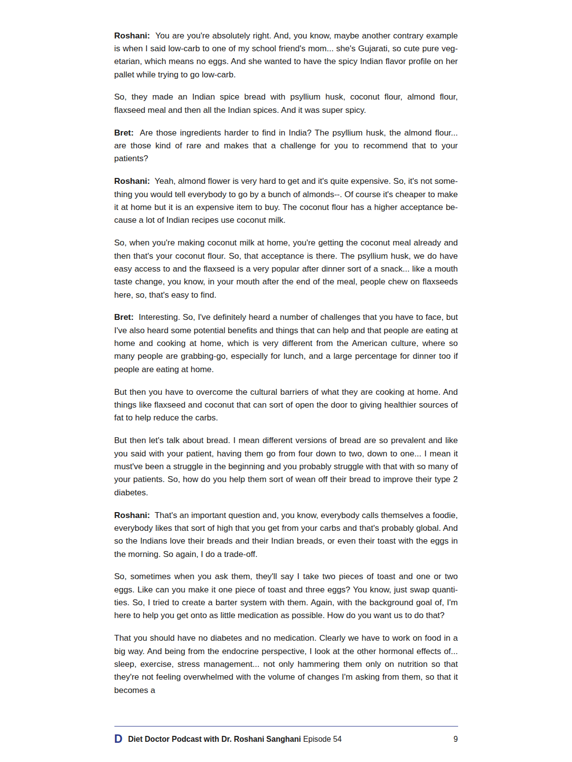Roshani: You are you're absolutely right. And, you know, maybe another contrary example is when I said low-carb to one of my school friend's mom... she's Gujarati, so cute pure vegetarian, which means no eggs. And she wanted to have the spicy Indian flavor profile on her pallet while trying to go low-carb.
So, they made an Indian spice bread with psyllium husk, coconut flour, almond flour, flaxseed meal and then all the Indian spices. And it was super spicy.
Bret: Are those ingredients harder to find in India? The psyllium husk, the almond flour... are those kind of rare and makes that a challenge for you to recommend that to your patients?
Roshani: Yeah, almond flower is very hard to get and it's quite expensive. So, it's not something you would tell everybody to go by a bunch of almonds--. Of course it's cheaper to make it at home but it is an expensive item to buy. The coconut flour has a higher acceptance because a lot of Indian recipes use coconut milk.
So, when you're making coconut milk at home, you're getting the coconut meal already and then that's your coconut flour. So, that acceptance is there. The psyllium husk, we do have easy access to and the flaxseed is a very popular after dinner sort of a snack... like a mouth taste change, you know, in your mouth after the end of the meal, people chew on flaxseeds here, so, that's easy to find.
Bret: Interesting. So, I've definitely heard a number of challenges that you have to face, but I've also heard some potential benefits and things that can help and that people are eating at home and cooking at home, which is very different from the American culture, where so many people are grabbing-go, especially for lunch, and a large percentage for dinner too if people are eating at home.
But then you have to overcome the cultural barriers of what they are cooking at home. And things like flaxseed and coconut that can sort of open the door to giving healthier sources of fat to help reduce the carbs.
But then let's talk about bread. I mean different versions of bread are so prevalent and like you said with your patient, having them go from four down to two, down to one... I mean it must've been a struggle in the beginning and you probably struggle with that with so many of your patients. So, how do you help them sort of wean off their bread to improve their type 2 diabetes.
Roshani: That's an important question and, you know, everybody calls themselves a foodie, everybody likes that sort of high that you get from your carbs and that's probably global. And so the Indians love their breads and their Indian breads, or even their toast with the eggs in the morning. So again, I do a trade-off.
So, sometimes when you ask them, they'll say I take two pieces of toast and one or two eggs. Like can you make it one piece of toast and three eggs? You know, just swap quantities. So, I tried to create a barter system with them. Again, with the background goal of, I'm here to help you get onto as little medication as possible. How do you want us to do that?
That you should have no diabetes and no medication. Clearly we have to work on food in a big way. And being from the endocrine perspective, I look at the other hormonal effects of... sleep, exercise, stress management... not only hammering them only on nutrition so that they're not feeling overwhelmed with the volume of changes I'm asking from them, so that it becomes a
D Diet Doctor Podcast with Dr. Roshani Sanghani Episode 54 9